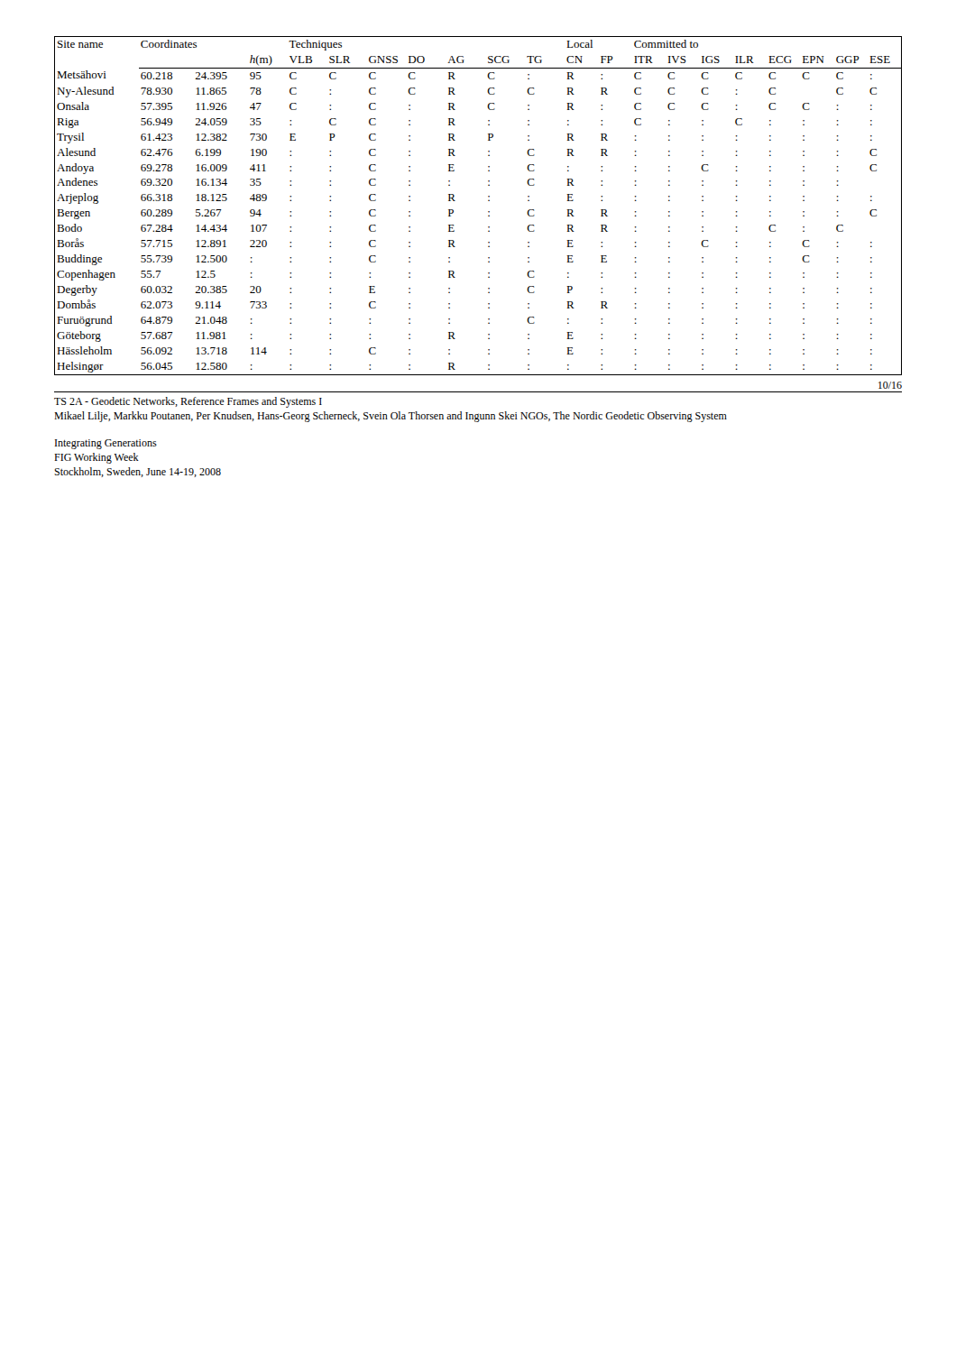| Site name | Coordinates | Techniques | Local | Committed to |
| --- | --- | --- | --- | --- |
| | | h (m) | VLB | SLR | GNSS | DO | AG | SCG | TG | CN | FP | ITR | IVS | IGS | ILR | ECG | EPN | GGP | ESE |
| Metsähovi | 60.218 | 24.395 | 95 | C | C | C | C | R | C | : | R | : | C | C | C | C | C | C | C | : |
| Ny-Alesund | 78.930 | 11.865 | 78 | C | : | C | C | R | C | C | R | R | C | C | C | : | C | | C | C |
| Onsala | 57.395 | 11.926 | 47 | C | : | C | : | R | C | : | R | : | C | C | C | : | C | C | : | : |
| Riga | 56.949 | 24.059 | 35 | : | C | C | : | R | : | : | : | : | C | : | : | C | : | : | : | : |
| Trysil | 61.423 | 12.382 | 730 | E | P | C | : | R | P | : | R | R | : | : | : | : | : | : | : | : |
| Alesund | 62.476 | 6.199 | 190 | : | : | C | : | R | : | C | R | R | : | : | : | : | : | : | : | C |
| Andoya | 69.278 | 16.009 | 411 | : | : | C | : | E | : | C | : | : | : | : | C | : | : | : | : | C |
| Andenes | 69.320 | 16.134 | 35 | : | : | C | : | : | : | C | R | : | : | : | : | : | : | : | : | |
| Arjeplog | 66.318 | 18.125 | 489 | : | : | C | : | R | : | : | E | : | : | : | : | : | : | : | : | : |
| Bergen | 60.289 | 5.267 | 94 | : | : | C | : | P | : | C | R | R | : | : | : | : | : | : | : | C |
| Bodo | 67.284 | 14.434 | 107 | : | : | C | : | E | : | C | R | R | : | : | : | : | C | : | C | |
| Borås | 57.715 | 12.891 | 220 | : | : | C | : | R | : | : | E | : | : | : | C | : | : | C | : | : |
| Buddinge | 55.739 | 12.500 | : | : | : | C | : | : | : | : | E | E | : | : | : | : | : | C | : | : |
| Copenhagen | 55.7 | 12.5 | : | : | : | : | : | R | : | C | : | : | : | : | : | : | : | : | : | : |
| Degerby | 60.032 | 20.385 | 20 | : | : | E | : | : | : | C | P | : | : | : | : | : | : | : | : | : |
| Dombås | 62.073 | 9.114 | 733 | : | : | C | : | : | : | : | R | R | : | : | : | : | : | : | : | : |
| Furuögrund | 64.879 | 21.048 | : | : | : | : | : | : | : | C | : | : | : | : | : | : | : | : | : | : |
| Göteborg | 57.687 | 11.981 | : | : | : | : | : | R | : | : | E | : | : | : | : | : | : | : | : | : |
| Hässleholm | 56.092 | 13.718 | 114 | : | : | C | : | : | : | : | E | : | : | : | : | : | : | : | : | : |
| Helsingør | 56.045 | 12.580 | : | : | : | : | : | R | : | : | : | : | : | : | : | : | : | : | : | : |
10/16
TS 2A - Geodetic Networks, Reference Frames and Systems I
Mikael Lilje, Markku Poutanen, Per Knudsen, Hans-Georg Scherneck, Svein Ola Thorsen and Ingunn Skei NGOs, The Nordic Geodetic Observing System
Integrating Generations
FIG Working Week
Stockholm, Sweden, June 14-19, 2008